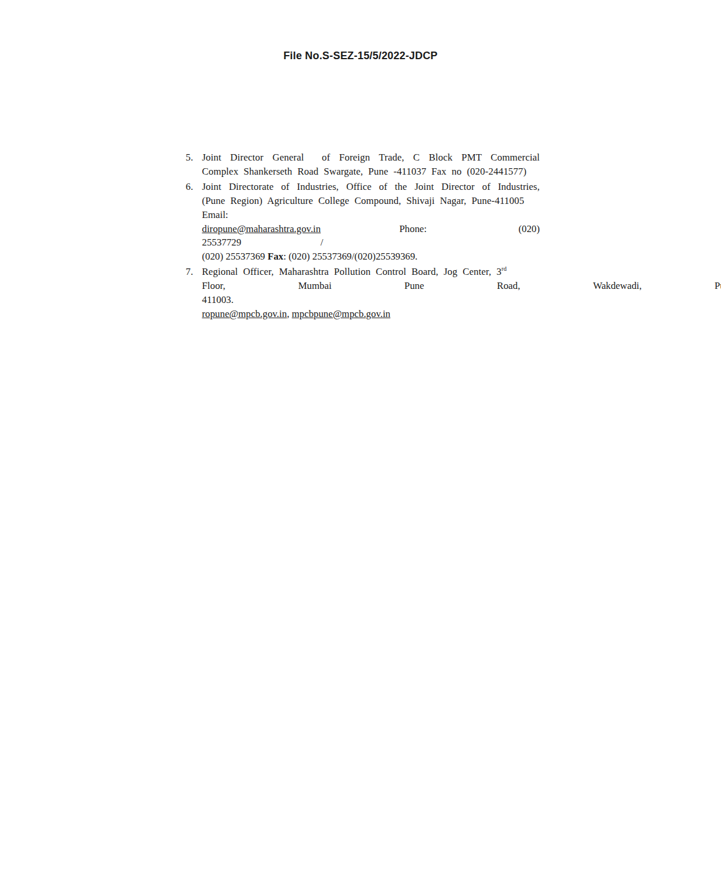File No.S-SEZ-15/5/2022-JDCP
Joint Director General of Foreign Trade, C Block PMT Commercial Complex Shankerseth Road Swargate, Pune -411037 Fax no (020-2441577)
Joint Directorate of Industries, Office of the Joint Director of Industries, (Pune Region) Agriculture College Compound, Shivaji Nagar, Pune-411005 Email: diropune@maharashtra.gov.in Phone: (020) 25537729 / (020) 25537369 Fax: (020) 25537369/(020)25539369.
Regional Officer, Maharashtra Pollution Control Board, Jog Center, 3rd Floor, Mumbai Pune Road, Wakdewadi, Pune-411003. ropune@mpcb.gov.in, mpcbpune@mpcb.gov.in